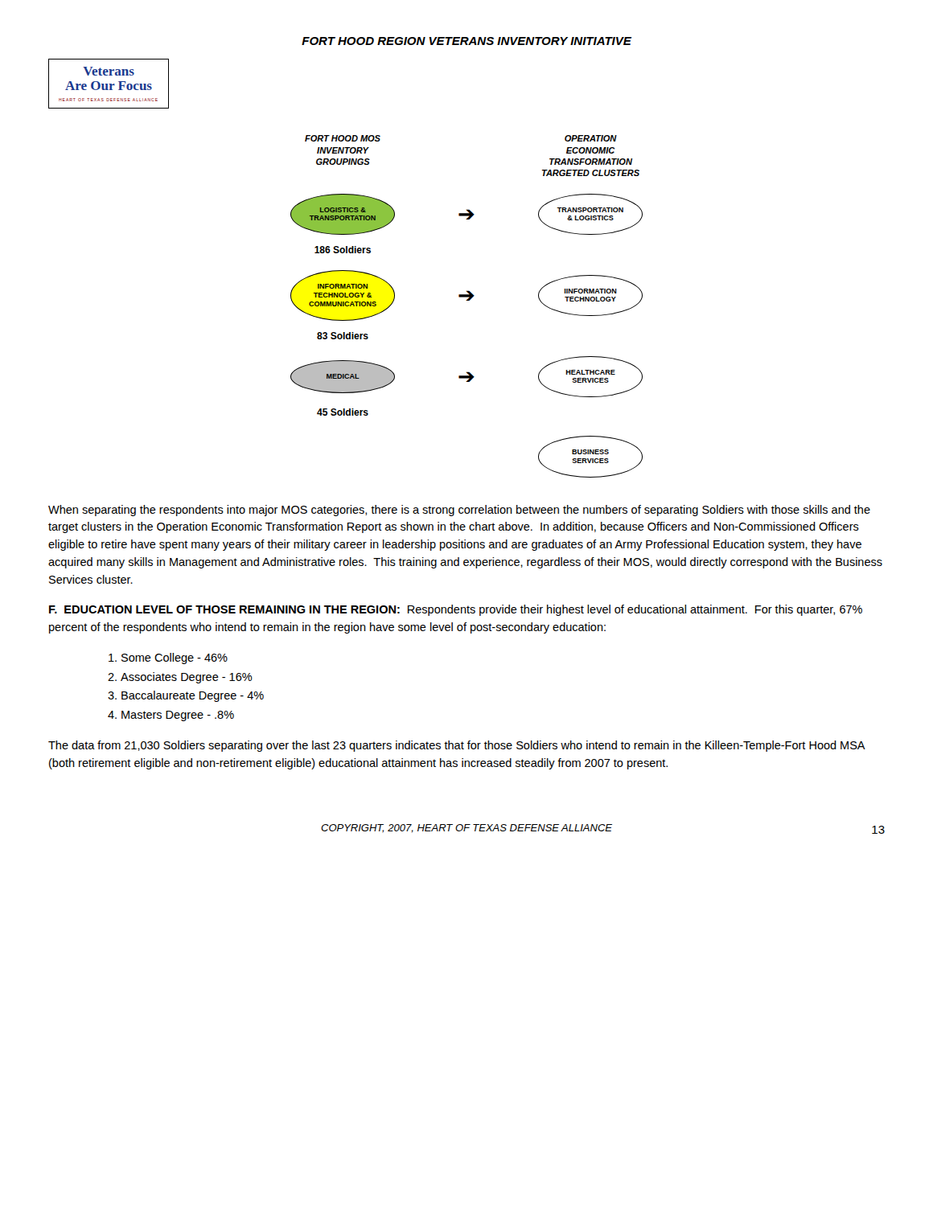FORT HOOD REGION VETERANS INVENTORY INITIATIVE
Veterans
Are Our Focus
HEART OF TEXAS DEFENSE ALLIANCE
FORT HOOD MOS
INVENTORY
GROUPINGS
OPERATION
ECONOMIC
TRANSFORMATION
TARGETED CLUSTERS
LOGISTICS &
TRANSPORTATION
➔
TRANSPORTATION
& LOGISTICS
186 Soldiers
INFORMATION
TECHNOLOGY &
COMMUNICATIONS
➔
IINFORMATION
TECHNOLOGY
83 Soldiers
MEDICAL
➔
HEALTHCARE
SERVICES
45 Soldiers
➔
BUSINESS
SERVICES
When separating the respondents into major MOS categories, there is a strong correlation between the numbers of separating Soldiers with those skills and the target clusters in the Operation Economic Transformation Report as shown in the chart above. In addition, because Officers and Non-Commissioned Officers eligible to retire have spent many years of their military career in leadership positions and are graduates of an Army Professional Education system, they have acquired many skills in Management and Administrative roles. This training and experience, regardless of their MOS, would directly correspond with the Business Services cluster.
F. EDUCATION LEVEL OF THOSE REMAINING IN THE REGION: Respondents provide their highest level of educational attainment. For this quarter, 67% percent of the respondents who intend to remain in the region have some level of post-secondary education:
Some College - 46%
Associates Degree - 16%
Baccalaureate Degree - 4%
Masters Degree - .8%
The data from 21,030 Soldiers separating over the last 23 quarters indicates that for those Soldiers who intend to remain in the Killeen-Temple-Fort Hood MSA (both retirement eligible and non-retirement eligible) educational attainment has increased steadily from 2007 to present.
COPYRIGHT, 2007, HEART OF TEXAS DEFENSE ALLIANCE 13